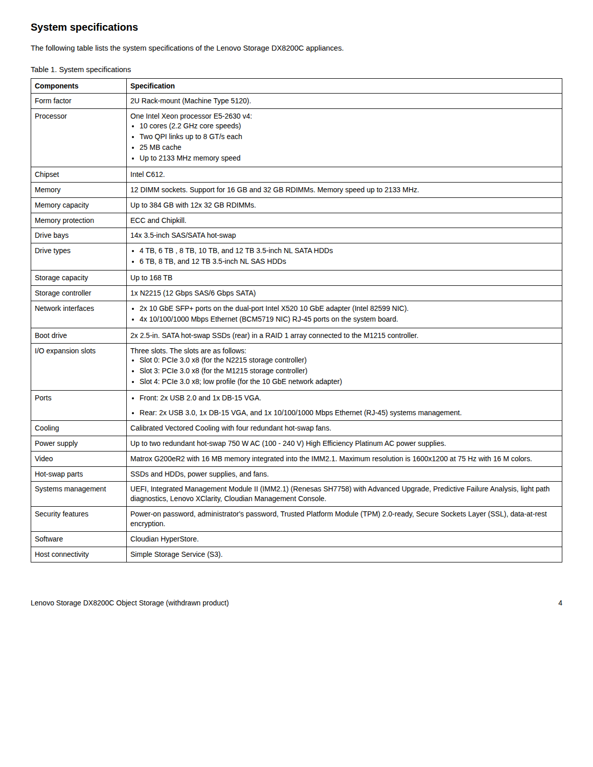System specifications
The following table lists the system specifications of the Lenovo Storage DX8200C appliances.
Table 1. System specifications
| Components | Specification |
| --- | --- |
| Form factor | 2U Rack-mount (Machine Type 5120). |
| Processor | One Intel Xeon processor E5-2630 v4: 10 cores (2.2 GHz core speeds) Two QPI links up to 8 GT/s each 25 MB cache Up to 2133 MHz memory speed |
| Chipset | Intel C612. |
| Memory | 12 DIMM sockets. Support for 16 GB and 32 GB RDIMMs. Memory speed up to 2133 MHz. |
| Memory capacity | Up to 384 GB with 12x 32 GB RDIMMs. |
| Memory protection | ECC and Chipkill. |
| Drive bays | 14x 3.5-inch SAS/SATA hot-swap |
| Drive types | 4 TB, 6 TB , 8 TB, 10 TB, and 12 TB 3.5-inch NL SATA HDDs 6 TB, 8 TB, and 12 TB 3.5-inch NL SAS HDDs |
| Storage capacity | Up to 168 TB |
| Storage controller | 1x N2215 (12 Gbps SAS/6 Gbps SATA) |
| Network interfaces | 2x 10 GbE SFP+ ports on the dual-port Intel X520 10 GbE adapter (Intel 82599 NIC). 4x 10/100/1000 Mbps Ethernet (BCM5719 NIC) RJ-45 ports on the system board. |
| Boot drive | 2x 2.5-in. SATA hot-swap SSDs (rear) in a RAID 1 array connected to the M1215 controller. |
| I/O expansion slots | Three slots. The slots are as follows: Slot 0: PCIe 3.0 x8 (for the N2215 storage controller) Slot 3: PCIe 3.0 x8 (for the M1215 storage controller) Slot 4: PCIe 3.0 x8; low profile (for the 10 GbE network adapter) |
| Ports | Front: 2x USB 2.0 and 1x DB-15 VGA. Rear: 2x USB 3.0, 1x DB-15 VGA, and 1x 10/100/1000 Mbps Ethernet (RJ-45) systems management. |
| Cooling | Calibrated Vectored Cooling with four redundant hot-swap fans. |
| Power supply | Up to two redundant hot-swap 750 W AC (100 - 240 V) High Efficiency Platinum AC power supplies. |
| Video | Matrox G200eR2 with 16 MB memory integrated into the IMM2.1. Maximum resolution is 1600x1200 at 75 Hz with 16 M colors. |
| Hot-swap parts | SSDs and HDDs, power supplies, and fans. |
| Systems management | UEFI, Integrated Management Module II (IMM2.1) (Renesas SH7758) with Advanced Upgrade, Predictive Failure Analysis, light path diagnostics, Lenovo XClarity, Cloudian Management Console. |
| Security features | Power-on password, administrator's password, Trusted Platform Module (TPM) 2.0-ready, Secure Sockets Layer (SSL), data-at-rest encryption. |
| Software | Cloudian HyperStore. |
| Host connectivity | Simple Storage Service (S3). |
Lenovo Storage DX8200C Object Storage (withdrawn product) 4